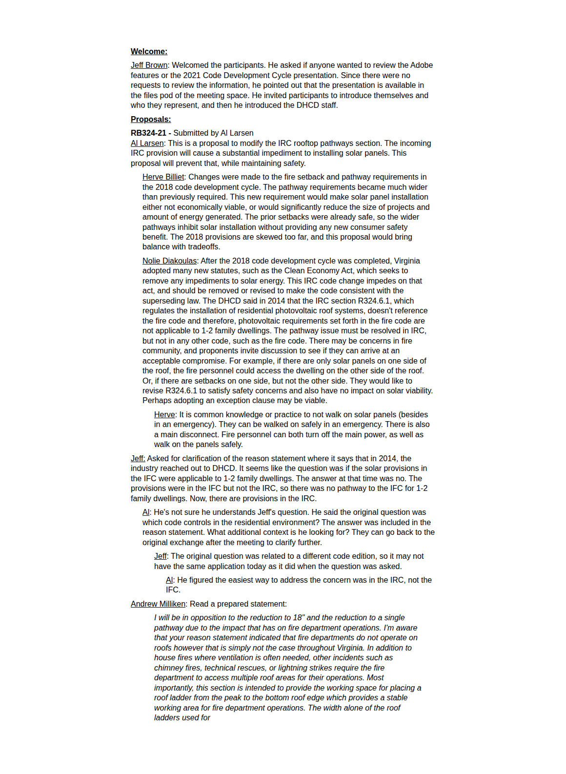Welcome:
Jeff Brown: Welcomed the participants. He asked if anyone wanted to review the Adobe features or the 2021 Code Development Cycle presentation. Since there were no requests to review the information, he pointed out that the presentation is available in the files pod of the meeting space. He invited participants to introduce themselves and who they represent, and then he introduced the DHCD staff.
Proposals:
RB324-21 - Submitted by Al Larsen
Al Larsen: This is a proposal to modify the IRC rooftop pathways section. The incoming IRC provision will cause a substantial impediment to installing solar panels. This proposal will prevent that, while maintaining safety.
Herve Billiet: Changes were made to the fire setback and pathway requirements in the 2018 code development cycle. The pathway requirements became much wider than previously required. This new requirement would make solar panel installation either not economically viable, or would significantly reduce the size of projects and amount of energy generated. The prior setbacks were already safe, so the wider pathways inhibit solar installation without providing any new consumer safety benefit. The 2018 provisions are skewed too far, and this proposal would bring balance with tradeoffs.
Nolie Diakoulas: After the 2018 code development cycle was completed, Virginia adopted many new statutes, such as the Clean Economy Act, which seeks to remove any impediments to solar energy. This IRC code change impedes on that act, and should be removed or revised to make the code consistent with the superseding law. The DHCD said in 2014 that the IRC section R324.6.1, which regulates the installation of residential photovoltaic roof systems, doesn't reference the fire code and therefore, photovoltaic requirements set forth in the fire code are not applicable to 1-2 family dwellings. The pathway issue must be resolved in IRC, but not in any other code, such as the fire code. There may be concerns in fire community, and proponents invite discussion to see if they can arrive at an acceptable compromise. For example, if there are only solar panels on one side of the roof, the fire personnel could access the dwelling on the other side of the roof. Or, if there are setbacks on one side, but not the other side. They would like to revise R324.6.1 to satisfy safety concerns and also have no impact on solar viability. Perhaps adopting an exception clause may be viable.
Herve: It is common knowledge or practice to not walk on solar panels (besides in an emergency). They can be walked on safely in an emergency. There is also a main disconnect. Fire personnel can both turn off the main power, as well as walk on the panels safely.
Jeff: Asked for clarification of the reason statement where it says that in 2014, the industry reached out to DHCD. It seems like the question was if the solar provisions in the IFC were applicable to 1-2 family dwellings. The answer at that time was no. The provisions were in the IFC but not the IRC, so there was no pathway to the IFC for 1-2 family dwellings. Now, there are provisions in the IRC.
Al: He's not sure he understands Jeff's question. He said the original question was which code controls in the residential environment? The answer was included in the reason statement. What additional context is he looking for? They can go back to the original exchange after the meeting to clarify further.
Jeff: The original question was related to a different code edition, so it may not have the same application today as it did when the question was asked.
Al: He figured the easiest way to address the concern was in the IRC, not the IFC.
Andrew Milliken: Read a prepared statement:
I will be in opposition to the reduction to 18" and the reduction to a single pathway due to the impact that has on fire department operations. I'm aware that your reason statement indicated that fire departments do not operate on roofs however that is simply not the case throughout Virginia. In addition to house fires where ventilation is often needed, other incidents such as chimney fires, technical rescues, or lightning strikes require the fire department to access multiple roof areas for their operations. Most importantly, this section is intended to provide the working space for placing a roof ladder from the peak to the bottom roof edge which provides a stable working area for fire department operations. The width alone of the roof ladders used for